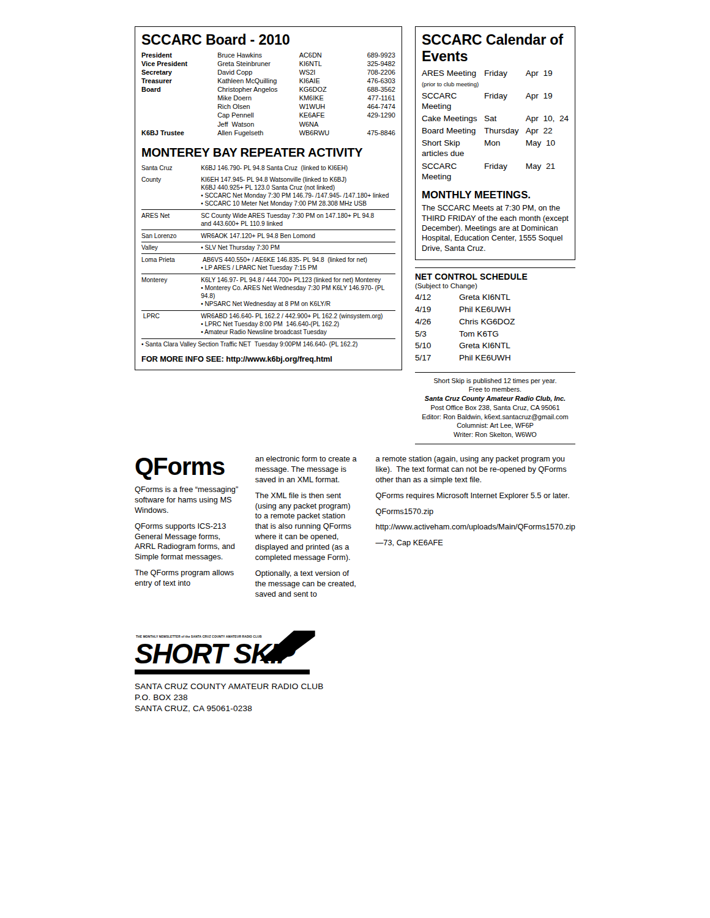SCCARC Board - 2010
| President | Bruce Hawkins | AC6DN | 689-9923 |
| Vice President | Greta Steinbruner | KI6NTL | 325-9482 |
| Secretary | David Copp | WS2I | 708-2206 |
| Treasurer | Kathleen McQuilling | KI6AIE | 476-6303 |
| Board | Christopher Angelos | KG6DOZ | 688-3562 |
| | Mike Doern | KM6IKE | 477-1161 |
| | Rich Olsen | W1WUH | 464-7474 |
| | Cap Pennell | KE6AFE | 429-1290 |
| | Jeff Watson | W6NA | |
| K6BJ Trustee | Allen Fugelseth | WB6RWU | 475-8846 |
MONTEREY BAY REPEATER ACTIVITY
| Santa Cruz | K6BJ 146.790- PL 94.8 Santa Cruz (linked to KI6EH) |
| County | KI6EH 147.945- PL 94.8 Watsonville (linked to K6BJ) K6BJ 440.925+ PL 123.0 Santa Cruz (not linked) • SCCARC Net Monday 7:30 PM 146.79- /147.945- /147.180+ linked • SCCARC 10 Meter Net Monday 7:00 PM 28.308 MHz USB |
| ARES Net | SC County Wide ARES Tuesday 7:30 PM on 147.180+ PL 94.8 and 443.600+ PL 110.9 linked |
| San Lorenzo | WR6AOK 147.120+ PL 94.8 Ben Lomond |
| Valley | • SLV Net Thursday 7:30 PM |
| Loma Prieta | AB6VS 440.550+ / AE6KE 146.835- PL 94.8 (linked for net) • LP ARES / LPARC Net Tuesday 7:15 PM |
| Monterey | K6LY 146.97- PL 94.8 / 444.700+ PL123 (linked for net) Monterey • Monterey Co. ARES Net Wednesday 7:30 PM K6LY 146.970- (PL 94.8) • NPSARC Net Wednesday at 8 PM on K6LY/R |
| LPRC | WR6ABD 146.640- PL 162.2 / 442.900+ PL 162.2 (winsystem.org) • LPRC Net Tuesday 8:00 PM 146.640-(PL 162.2) • Amateur Radio Newsline broadcast Tuesday |
| • Santa Clara Valley Section Traffic NET Tuesday 9:00PM 146.640- (PL 162.2) |
FOR MORE INFO SEE: http://www.k6bj.org/freq.html
SCCARC Calendar of Events
| ARES Meeting (prior to club meeting) | Friday | Apr 19 |
| SCCARC Meeting | Friday | Apr 19 |
| Cake Meetings | Sat | Apr 10, 24 |
| Board Meeting | Thursday | Apr 22 |
| Short Skip articles due | Mon | May 10 |
| SCCARC Meeting | Friday | May 21 |
MONTHLY MEETINGS.
The SCCARC Meets at 7:30 PM, on the THIRD FRIDAY of the each month (except December). Meetings are at Dominican Hospital, Education Center, 1555 Soquel Drive, Santa Cruz.
NET CONTROL SCHEDULE
(Subject to Change)
| 4/12 | Greta KI6NTL |
| 4/19 | Phil KE6UWH |
| 4/26 | Chris KG6DOZ |
| 5/3 | Tom K6TG |
| 5/10 | Greta KI6NTL |
| 5/17 | Phil KE6UWH |
Short Skip is published 12 times per year.
Free to members.
Santa Cruz County Amateur Radio Club, Inc.
Post Office Box 238, Santa Cruz, CA 95061
Editor: Ron Baldwin, k6ext.santacruz@gmail.com
Columnist: Art Lee, WF6P
Writer: Ron Skelton, W6WO
QForms
QForms is a free “messaging” software for hams using MS Windows.
QForms supports ICS-213 General Message forms, ARRL Radiogram forms, and Simple format messages.
The QForms program allows entry of text into
an electronic form to create a message. The message is saved in an XML format.
The XML file is then sent (using any packet program) to a remote packet station that is also running QForms where it can be opened, displayed and printed (as a completed message Form).
Optionally, a text version of the message can be created, saved and sent to
a remote station (again, using any packet program you like). The text format can not be re-opened by QForms other than as a simple text file.
QForms requires Microsoft Internet Explorer 5.5 or later.
QForms1570.zip
http://www.activeham.com/uploads/Main/QForms1570.zip
—73, Cap KE6AFE
THE MONTHLY NEWSLETTER of the SANTA CRUZ COUNTY AMATEUR RADIO CLUB
SHORT SKIP
SANTA CRUZ COUNTY AMATEUR RADIO CLUB
P.O. BOX 238
SANTA CRUZ, CA 95061-0238